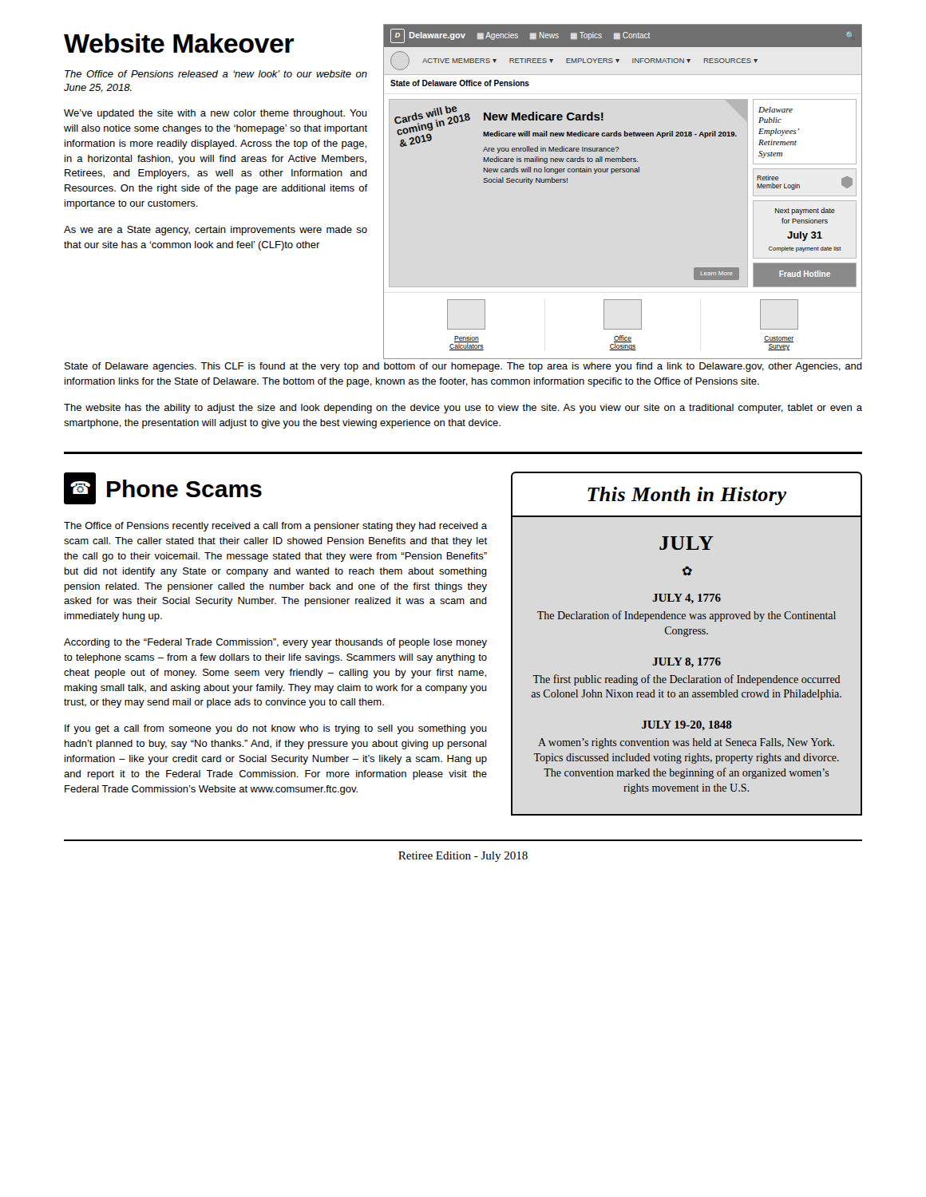Website Makeover
The Office of Pensions released a ‘new look’ to our website on June 25, 2018.
We’ve updated the site with a new color theme throughout. You will also notice some changes to the ‘homepage’ so that important information is more readily displayed. Across the top of the page, in a horizontal fashion, you will find areas for Active Members, Retirees, and Employers, as well as other Information and Resources. On the right side of the page are additional items of importance to our customers.
As we are a State agency, certain improvements were made so that our site has a ‘common look and feel’ (CLF)to other
D Delaware.gov ▦ Agencies ▦ News ▦ Topics ▦ Contact 🔍
ACTIVE MEMBERS ▾ RETIREES ▾ EMPLOYERS ▾ INFORMATION ▾ RESOURCES ▾
State of Delaware Office of Pensions
Cards will be coming in 2018 & 2019
New Medicare Cards!
Medicare will mail new Medicare cards between April 2018 - April 2019.
Are you enrolled in Medicare Insurance?
Medicare is mailing new cards to all members.
New cards will no longer contain your personal
Social Security Numbers!
Learn More
Delaware
Public
Employees’
Retirement
System
Retiree
Member Login
Next payment date
for Pensioners
July 31
Complete payment date list
Fraud Hotline
Pension
Calculators
Office
Closings
Customer
Survey
State of Delaware agencies. This CLF is found at the very top and bottom of our homepage. The top area is where you find a link to Delaware.gov, other Agencies, and information links for the State of Delaware. The bottom of the page, known as the footer, has common information specific to the Office of Pensions site.
The website has the ability to adjust the size and look depending on the device you use to view the site. As you view our site on a traditional computer, tablet or even a smartphone, the presentation will adjust to give you the best viewing experience on that device.
☎
Phone Scams
The Office of Pensions recently received a call from a pensioner stating they had received a scam call. The caller stated that their caller ID showed Pension Benefits and that they let the call go to their voicemail. The message stated that they were from “Pension Benefits” but did not identify any State or company and wanted to reach them about something pension related. The pensioner called the number back and one of the first things they asked for was their Social Security Number. The pensioner realized it was a scam and immediately hung up.
According to the “Federal Trade Commission”, every year thousands of people lose money to telephone scams – from a few dollars to their life savings. Scammers will say anything to cheat people out of money. Some seem very friendly – calling you by your first name, making small talk, and asking about your family. They may claim to work for a company you trust, or they may send mail or place ads to convince you to call them.
If you get a call from someone you do not know who is trying to sell you something you hadn’t planned to buy, say “No thanks.” And, if they pressure you about giving up personal information – like your credit card or Social Security Number – it’s likely a scam. Hang up and report it to the Federal Trade Commission. For more information please visit the Federal Trade Commission’s Website at www.comsumer.ftc.gov.
This Month in History
JULY
✿
JULY 4, 1776
The Declaration of Independence was approved by the Continental Congress.
JULY 8, 1776
The first public reading of the Declaration of Independence occurred as Colonel John Nixon read it to an assembled crowd in Philadelphia.
JULY 19-20, 1848
A women’s rights convention was held at Seneca Falls, New York. Topics discussed included voting rights, property rights and divorce. The convention marked the beginning of an organized women’s rights movement in the U.S.
Retiree Edition - July 2018